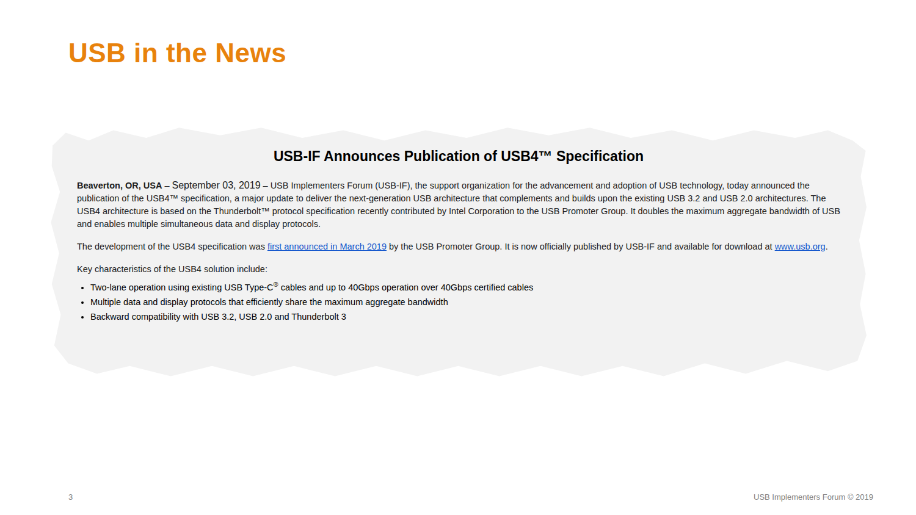USB in the News
USB-IF Announces Publication of USB4™ Specification
Beaverton, OR, USA – September 03, 2019 – USB Implementers Forum (USB-IF), the support organization for the advancement and adoption of USB technology, today announced the publication of the USB4™ specification, a major update to deliver the next-generation USB architecture that complements and builds upon the existing USB 3.2 and USB 2.0 architectures. The USB4 architecture is based on the Thunderbolt™ protocol specification recently contributed by Intel Corporation to the USB Promoter Group. It doubles the maximum aggregate bandwidth of USB and enables multiple simultaneous data and display protocols.
The development of the USB4 specification was first announced in March 2019 by the USB Promoter Group. It is now officially published by USB-IF and available for download at www.usb.org.
Key characteristics of the USB4 solution include:
Two-lane operation using existing USB Type-C® cables and up to 40Gbps operation over 40Gbps certified cables
Multiple data and display protocols that efficiently share the maximum aggregate bandwidth
Backward compatibility with USB 3.2, USB 2.0 and Thunderbolt 3
3
USB Implementers Forum © 2019